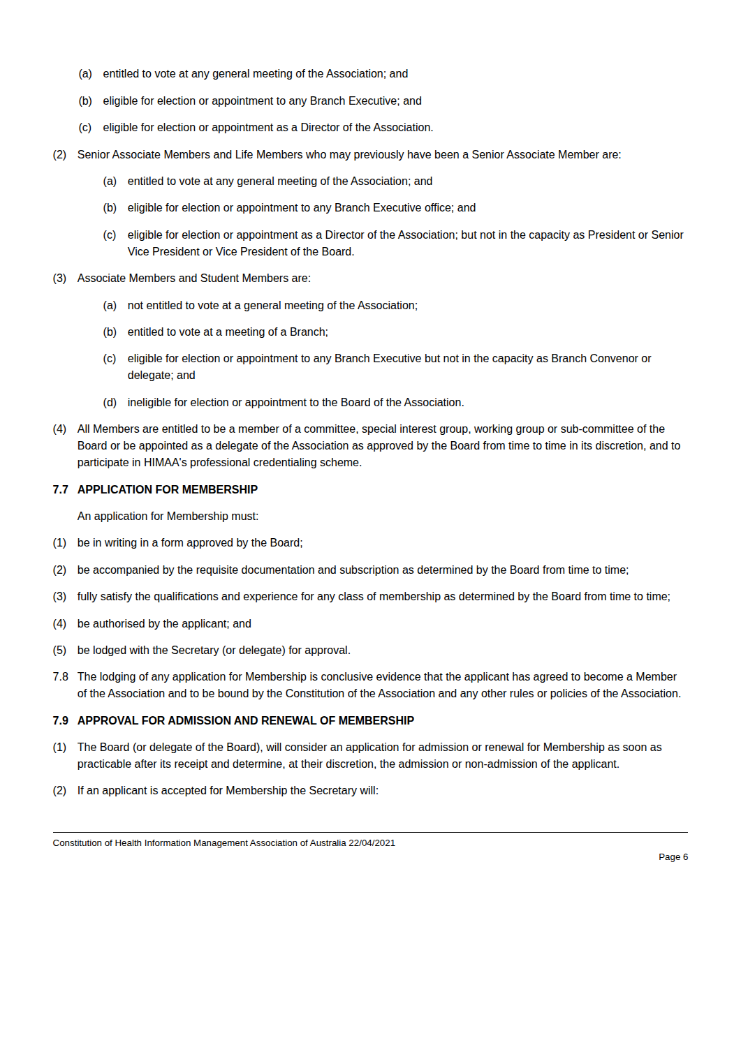(a) entitled to vote at any general meeting of the Association; and
(b) eligible for election or appointment to any Branch Executive; and
(c) eligible for election or appointment as a Director of the Association.
(2) Senior Associate Members and Life Members who may previously have been a Senior Associate Member are:
(a) entitled to vote at any general meeting of the Association; and
(b) eligible for election or appointment to any Branch Executive office; and
(c) eligible for election or appointment as a Director of the Association; but not in the capacity as President or Senior Vice President or Vice President of the Board.
(3) Associate Members and Student Members are:
(a) not entitled to vote at a general meeting of the Association;
(b) entitled to vote at a meeting of a Branch;
(c) eligible for election or appointment to any Branch Executive but not in the capacity as Branch Convenor or delegate; and
(d) ineligible for election or appointment to the Board of the Association.
(4) All Members are entitled to be a member of a committee, special interest group, working group or sub-committee of the Board or be appointed as a delegate of the Association as approved by the Board from time to time in its discretion, and to participate in HIMAA's professional credentialing scheme.
7.7 Application for Membership
An application for Membership must:
(1) be in writing in a form approved by the Board;
(2) be accompanied by the requisite documentation and subscription as determined by the Board from time to time;
(3) fully satisfy the qualifications and experience for any class of membership as determined by the Board from time to time;
(4) be authorised by the applicant; and
(5) be lodged with the Secretary (or delegate) for approval.
7.8 The lodging of any application for Membership is conclusive evidence that the applicant has agreed to become a Member of the Association and to be bound by the Constitution of the Association and any other rules or policies of the Association.
7.9 Approval for Admission and Renewal of Membership
(1) The Board (or delegate of the Board), will consider an application for admission or renewal for Membership as soon as practicable after its receipt and determine, at their discretion, the admission or non-admission of the applicant.
(2) If an applicant is accepted for Membership the Secretary will:
Constitution of Health Information Management Association of Australia 22/04/2021
Page 6